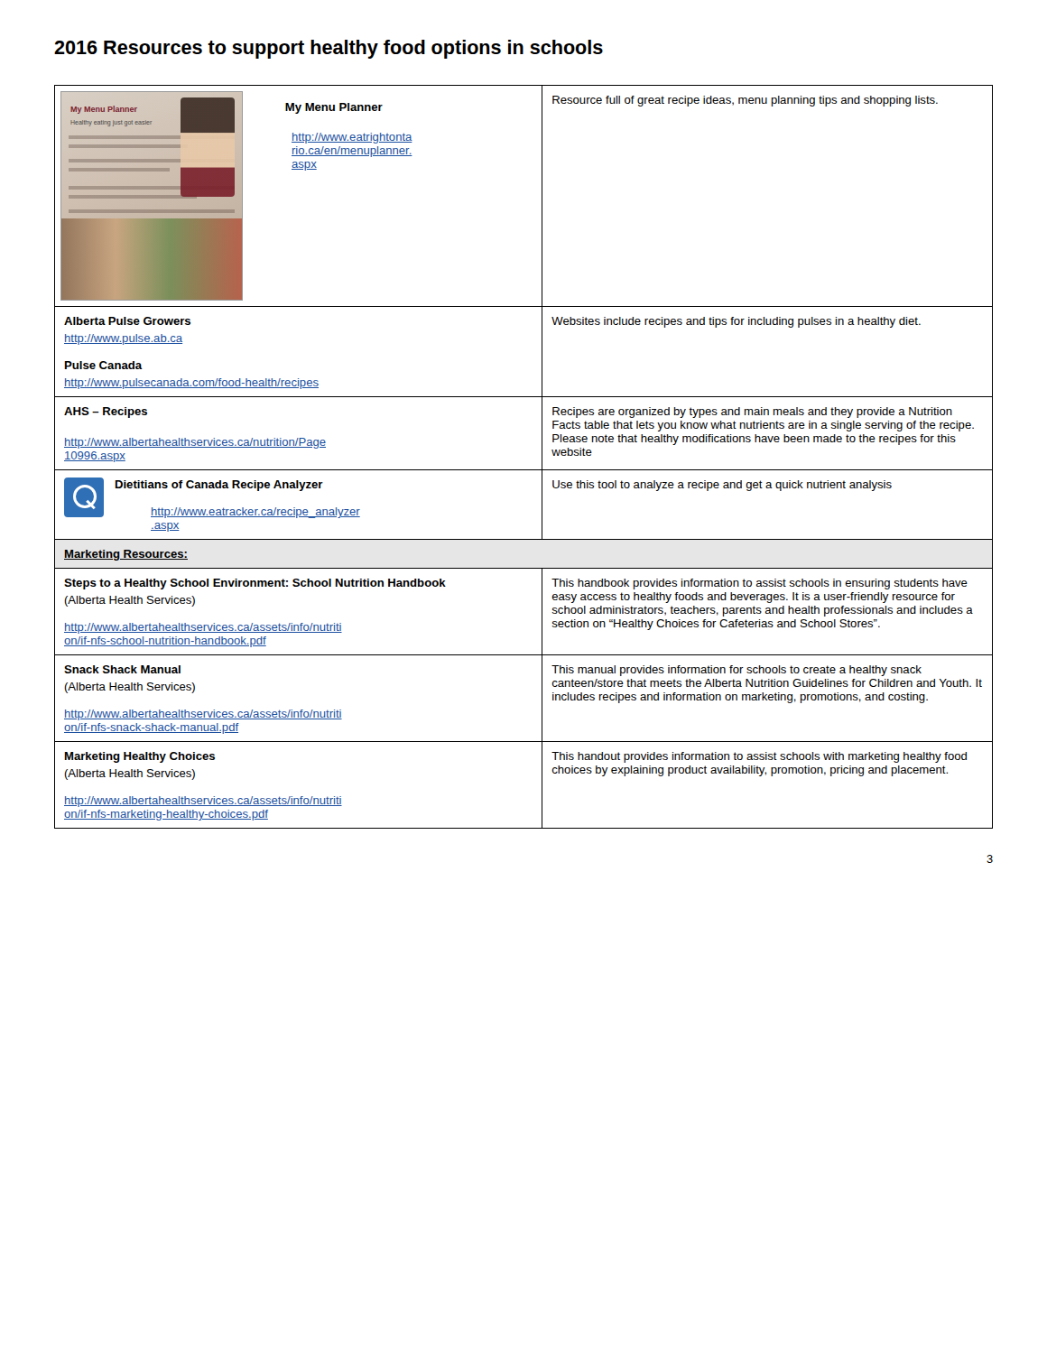2016 Resources to support healthy food options in schools
| My Menu Planner Healthy eating just got easier My Menu Planner http://www.eatrightonta rio.ca/en/menuplanner. aspx | Resource full of great recipe ideas, menu planning tips and shopping lists. |
| Alberta Pulse Growers http://www.pulse.ab.ca Pulse Canada http://www.pulsecanada.com/food-health/recipes | Websites include recipes and tips for including pulses in a healthy diet. |
| AHS – Recipes http://www.albertahealthservices.ca/nutrition/Page 10996.aspx | Recipes are organized by types and main meals and they provide a Nutrition Facts table that lets you know what nutrients are in a single serving of the recipe. Please note that healthy modifications have been made to the recipes for this website |
| Dietitians of Canada Recipe Analyzer http://www.eatracker.ca/recipe_analyzer .aspx | Use this tool to analyze a recipe and get a quick nutrient analysis |
| Marketing Resources: |
| Steps to a Healthy School Environment: School Nutrition Handbook (Alberta Health Services) http://www.albertahealthservices.ca/assets/info/nutriti on/if-nfs-school-nutrition-handbook.pdf | This handbook provides information to assist schools in ensuring students have easy access to healthy foods and beverages. It is a user-friendly resource for school administrators, teachers, parents and health professionals and includes a section on “Healthy Choices for Cafeterias and School Stores”. |
| Snack Shack Manual (Alberta Health Services) http://www.albertahealthservices.ca/assets/info/nutriti on/if-nfs-snack-shack-manual.pdf | This manual provides information for schools to create a healthy snack canteen/store that meets the Alberta Nutrition Guidelines for Children and Youth. It includes recipes and information on marketing, promotions, and costing. |
| Marketing Healthy Choices (Alberta Health Services) http://www.albertahealthservices.ca/assets/info/nutriti on/if-nfs-marketing-healthy-choices.pdf | This handout provides information to assist schools with marketing healthy food choices by explaining product availability, promotion, pricing and placement. |
3